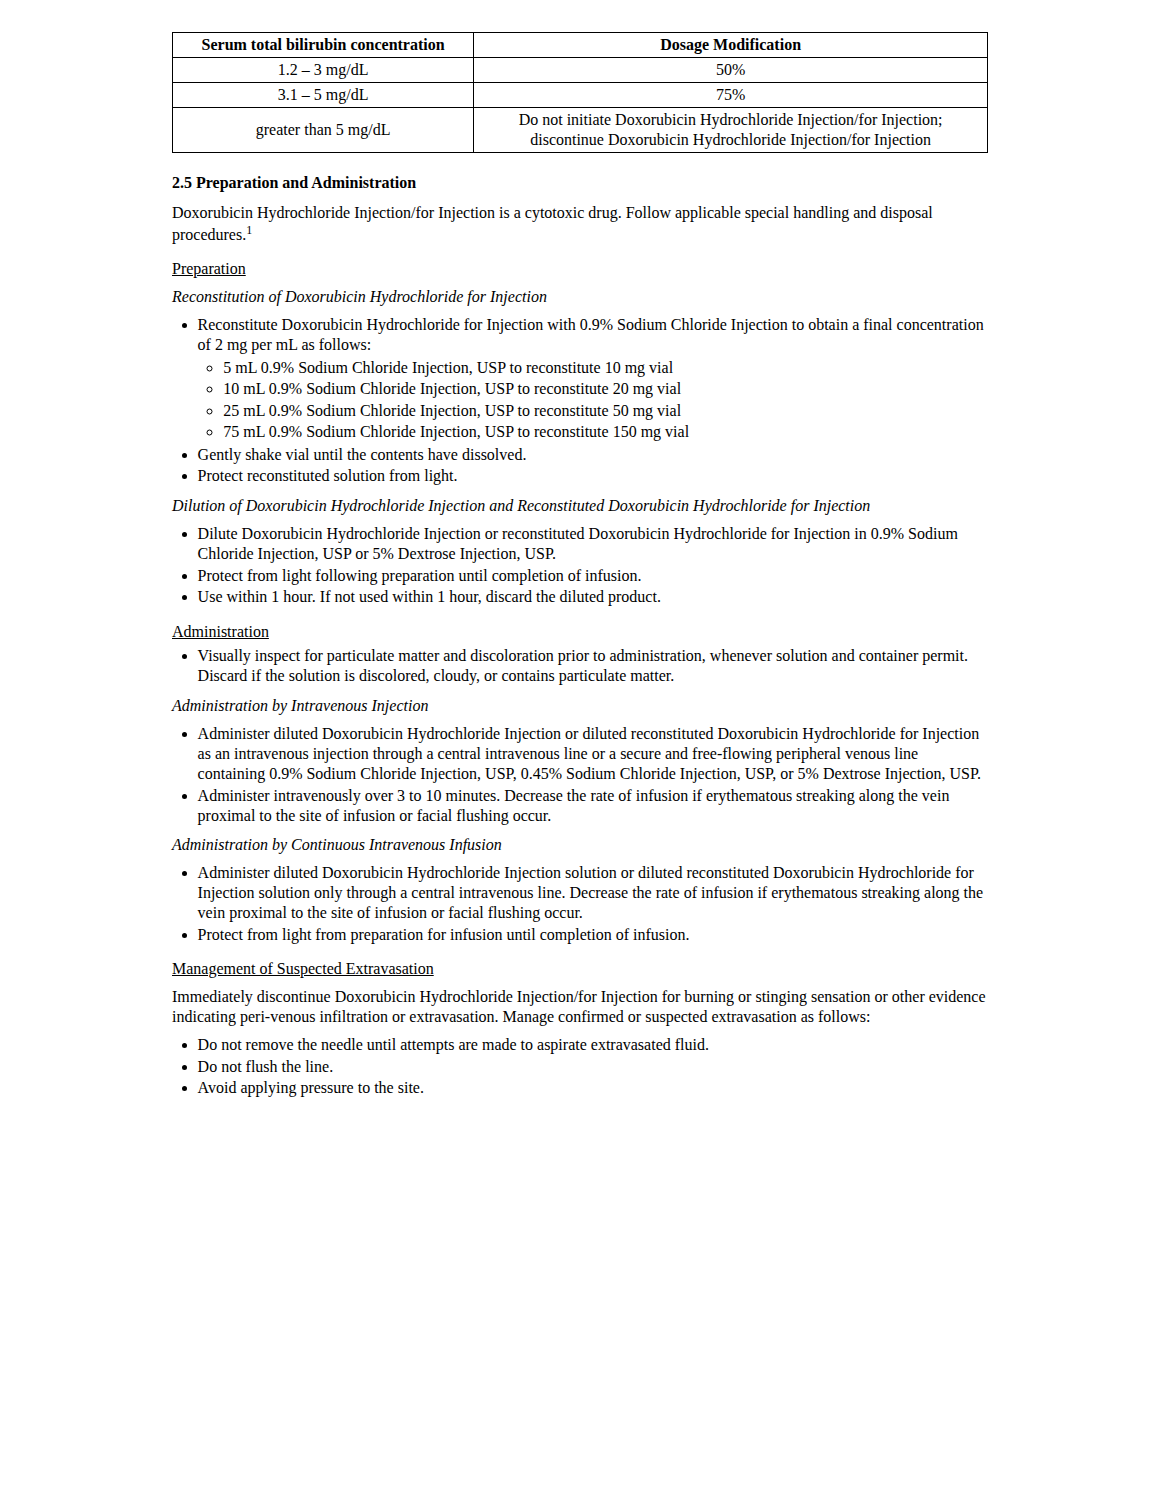| Serum total bilirubin concentration | Dosage Modification |
| --- | --- |
| 1.2 – 3 mg/dL | 50% |
| 3.1 – 5 mg/dL | 75% |
| greater than 5 mg/dL | Do not initiate Doxorubicin Hydrochloride Injection/for Injection; discontinue Doxorubicin Hydrochloride Injection/for Injection |
2.5 Preparation and Administration
Doxorubicin Hydrochloride Injection/for Injection is a cytotoxic drug. Follow applicable special handling and disposal procedures.1
Preparation
Reconstitution of Doxorubicin Hydrochloride for Injection
Reconstitute Doxorubicin Hydrochloride for Injection with 0.9% Sodium Chloride Injection to obtain a final concentration of 2 mg per mL as follows:
5 mL 0.9% Sodium Chloride Injection, USP to reconstitute 10 mg vial
10 mL 0.9% Sodium Chloride Injection, USP to reconstitute 20 mg vial
25 mL 0.9% Sodium Chloride Injection, USP to reconstitute 50 mg vial
75 mL 0.9% Sodium Chloride Injection, USP to reconstitute 150 mg vial
Gently shake vial until the contents have dissolved.
Protect reconstituted solution from light.
Dilution of Doxorubicin Hydrochloride Injection and Reconstituted Doxorubicin Hydrochloride for Injection
Dilute Doxorubicin Hydrochloride Injection or reconstituted Doxorubicin Hydrochloride for Injection in 0.9% Sodium Chloride Injection, USP or 5% Dextrose Injection, USP.
Protect from light following preparation until completion of infusion.
Use within 1 hour. If not used within 1 hour, discard the diluted product.
Administration
Visually inspect for particulate matter and discoloration prior to administration, whenever solution and container permit. Discard if the solution is discolored, cloudy, or contains particulate matter.
Administration by Intravenous Injection
Administer diluted Doxorubicin Hydrochloride Injection or diluted reconstituted Doxorubicin Hydrochloride for Injection as an intravenous injection through a central intravenous line or a secure and free-flowing peripheral venous line containing 0.9% Sodium Chloride Injection, USP, 0.45% Sodium Chloride Injection, USP, or 5% Dextrose Injection, USP.
Administer intravenously over 3 to 10 minutes. Decrease the rate of infusion if erythematous streaking along the vein proximal to the site of infusion or facial flushing occur.
Administration by Continuous Intravenous Infusion
Administer diluted Doxorubicin Hydrochloride Injection solution or diluted reconstituted Doxorubicin Hydrochloride for Injection solution only through a central intravenous line. Decrease the rate of infusion if erythematous streaking along the vein proximal to the site of infusion or facial flushing occur.
Protect from light from preparation for infusion until completion of infusion.
Management of Suspected Extravasation
Immediately discontinue Doxorubicin Hydrochloride Injection/for Injection for burning or stinging sensation or other evidence indicating peri-venous infiltration or extravasation. Manage confirmed or suspected extravasation as follows:
Do not remove the needle until attempts are made to aspirate extravasated fluid.
Do not flush the line.
Avoid applying pressure to the site.